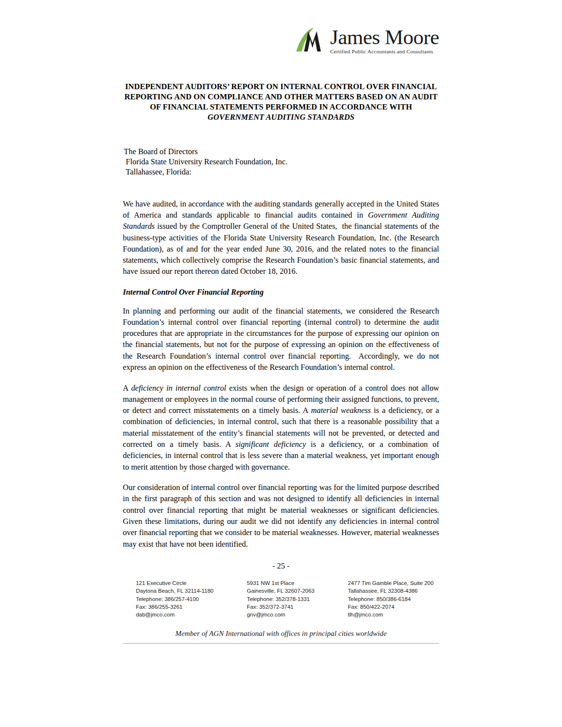James Moore
Certified Public Accountants and Consultants
INDEPENDENT AUDITORS’ REPORT ON INTERNAL CONTROL OVER FINANCIAL
REPORTING AND ON COMPLIANCE AND OTHER MATTERS BASED ON AN AUDIT
OF FINANCIAL STATEMENTS PERFORMED IN ACCORDANCE WITH
GOVERNMENT AUDITING STANDARDS
The Board of Directors
Florida State University Research Foundation, Inc.
Tallahassee, Florida:
We have audited, in accordance with the auditing standards generally accepted in the United States of America and standards applicable to financial audits contained in Government Auditing Standards issued by the Comptroller General of the United States, the financial statements of the business-type activities of the Florida State University Research Foundation, Inc. (the Research Foundation), as of and for the year ended June 30, 2016, and the related notes to the financial statements, which collectively comprise the Research Foundation’s basic financial statements, and have issued our report thereon dated October 18, 2016.
Internal Control Over Financial Reporting
In planning and performing our audit of the financial statements, we considered the Research Foundation’s internal control over financial reporting (internal control) to determine the audit procedures that are appropriate in the circumstances for the purpose of expressing our opinion on the financial statements, but not for the purpose of expressing an opinion on the effectiveness of the Research Foundation’s internal control over financial reporting. Accordingly, we do not express an opinion on the effectiveness of the Research Foundation’s internal control.
A deficiency in internal control exists when the design or operation of a control does not allow management or employees in the normal course of performing their assigned functions, to prevent, or detect and correct misstatements on a timely basis. A material weakness is a deficiency, or a combination of deficiencies, in internal control, such that there is a reasonable possibility that a material misstatement of the entity’s financial statements will not be prevented, or detected and corrected on a timely basis. A significant deficiency is a deficiency, or a combination of deficiencies, in internal control that is less severe than a material weakness, yet important enough to merit attention by those charged with governance.
Our consideration of internal control over financial reporting was for the limited purpose described in the first paragraph of this section and was not designed to identify all deficiencies in internal control over financial reporting that might be material weaknesses or significant deficiencies. Given these limitations, during our audit we did not identify any deficiencies in internal control over financial reporting that we consider to be material weaknesses. However, material weaknesses may exist that have not been identified.
- 25 -
121 Executive Circle
Daytona Beach, FL 32114-1180
Telephone: 386/257-4100
Fax: 386/255-3261
dab@jmco.com
5931 NW 1st Place
Gainesville, FL 32607-2063
Telephone: 352/378-1331
Fax: 352/372-3741
gnv@jmco.com
2477 Tim Gamble Place, Suite 200
Tallahassee, FL 32308-4386
Telephone: 850/386-6184
Fax: 850/422-2074
tlh@jmco.com
Member of AGN International with offices in principal cities worldwide